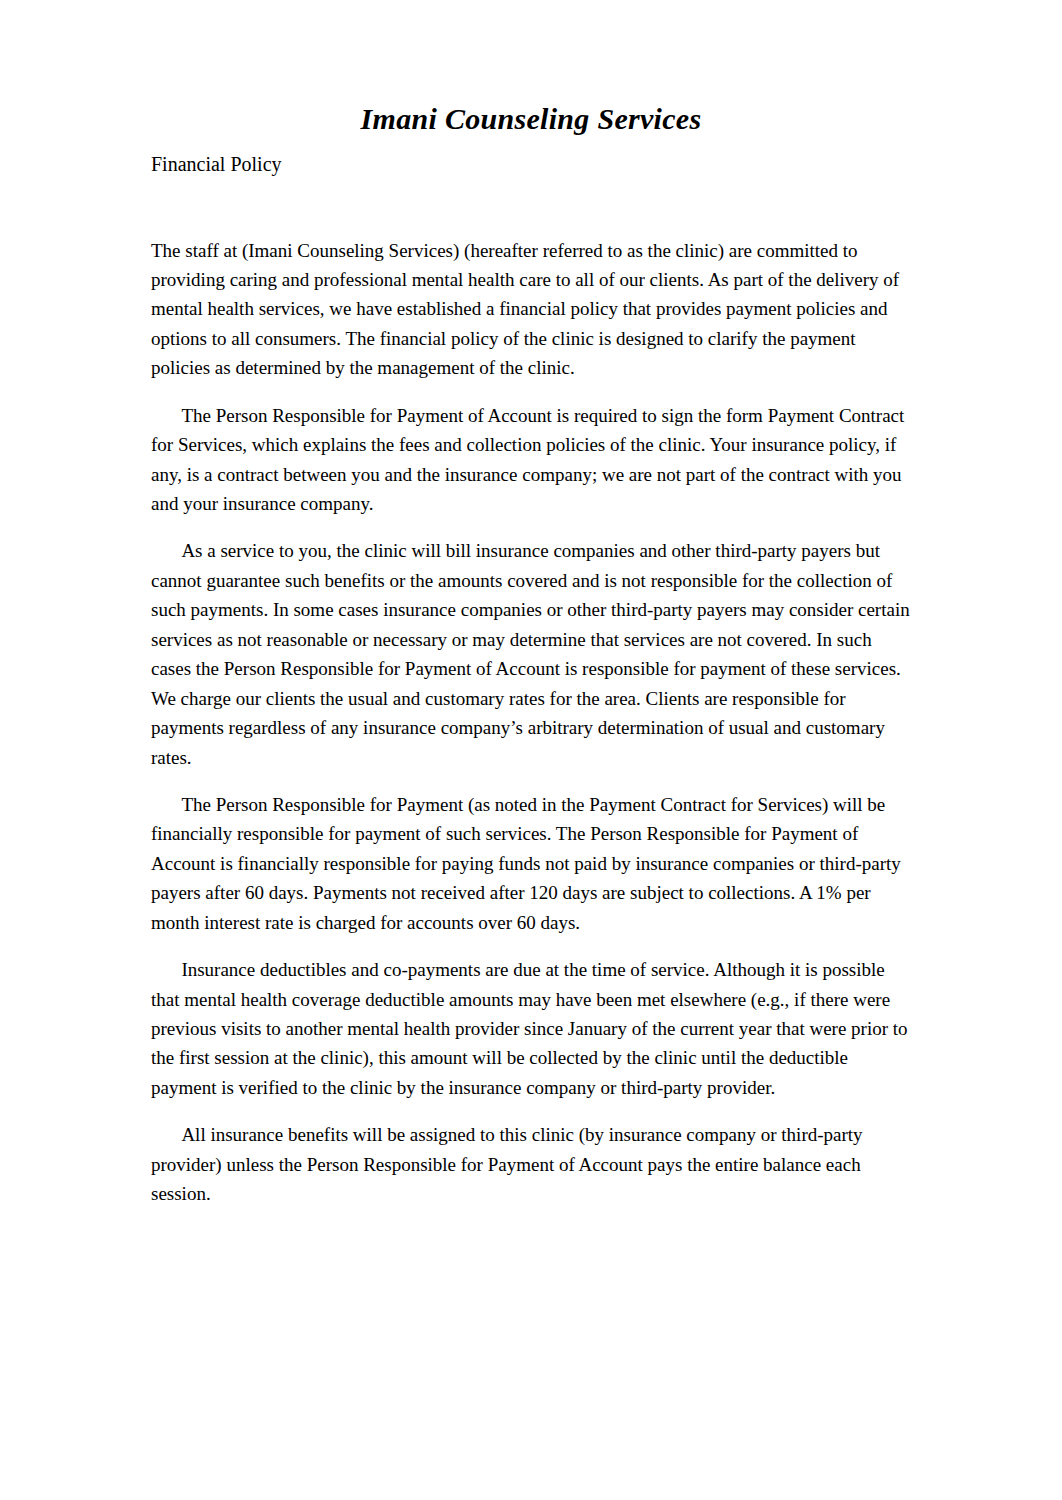Imani Counseling Services
Financial Policy
The staff at (Imani Counseling Services) (hereafter referred to as the clinic) are committed to providing caring and professional mental health care to all of our clients. As part of the delivery of mental health services, we have established a financial policy that provides payment policies and options to all consumers. The financial policy of the clinic is designed to clarify the payment policies as determined by the management of the clinic.
The Person Responsible for Payment of Account is required to sign the form Payment Contract for Services, which explains the fees and collection policies of the clinic. Your insurance policy, if any, is a contract between you and the insurance company; we are not part of the contract with you and your insurance company.
As a service to you, the clinic will bill insurance companies and other third-party payers but cannot guarantee such benefits or the amounts covered and is not responsible for the collection of such payments. In some cases insurance companies or other third-party payers may consider certain services as not reasonable or necessary or may determine that services are not covered. In such cases the Person Responsible for Payment of Account is responsible for payment of these services. We charge our clients the usual and customary rates for the area. Clients are responsible for payments regardless of any insurance company’s arbitrary determination of usual and customary rates.
The Person Responsible for Payment (as noted in the Payment Contract for Services) will be financially responsible for payment of such services. The Person Responsible for Payment of Account is financially responsible for paying funds not paid by insurance companies or third-party payers after 60 days. Payments not received after 120 days are subject to collections. A 1% per month interest rate is charged for accounts over 60 days.
Insurance deductibles and co-payments are due at the time of service. Although it is possible that mental health coverage deductible amounts may have been met elsewhere (e.g., if there were previous visits to another mental health provider since January of the current year that were prior to the first session at the clinic), this amount will be collected by the clinic until the deductible payment is verified to the clinic by the insurance company or third-party provider.
All insurance benefits will be assigned to this clinic (by insurance company or third-party provider) unless the Person Responsible for Payment of Account pays the entire balance each session.